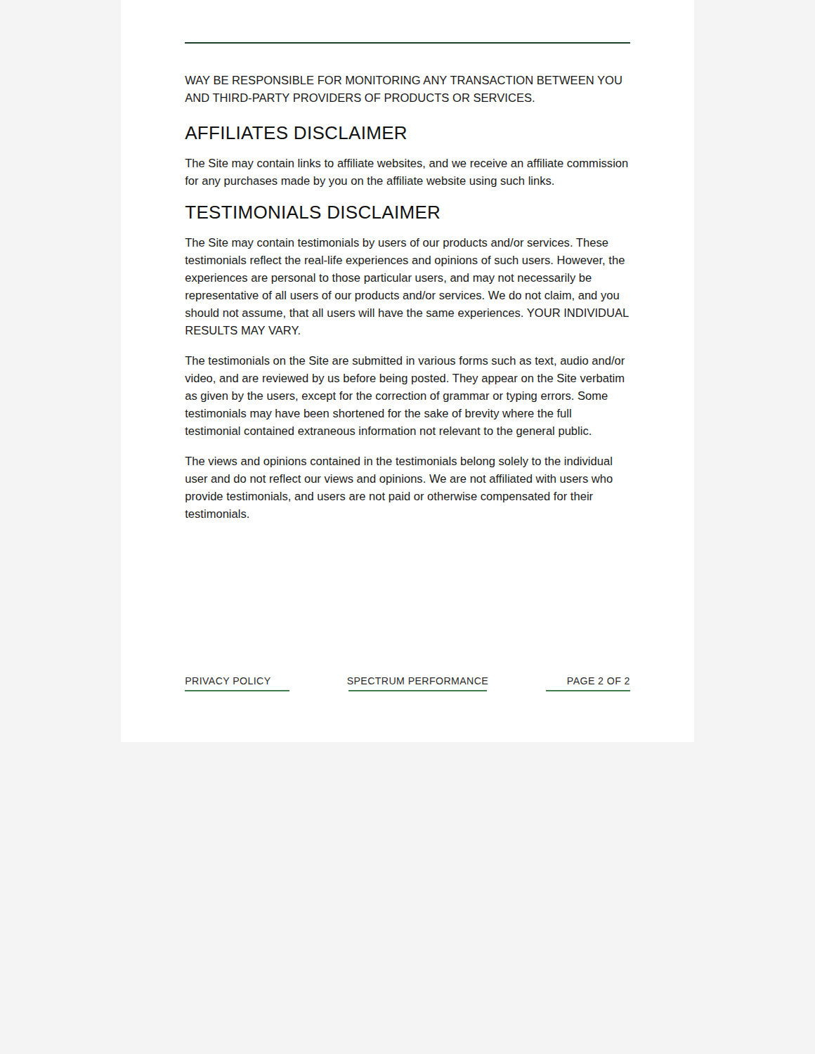WAY BE RESPONSIBLE FOR MONITORING ANY TRANSACTION BETWEEN YOU AND THIRD-PARTY PROVIDERS OF PRODUCTS OR SERVICES.
Affiliates Disclaimer
The Site may contain links to affiliate websites, and we receive an affiliate commission for any purchases made by you on the affiliate website using such links.
Testimonials Disclaimer
The Site may contain testimonials by users of our products and/or services. These testimonials reflect the real-life experiences and opinions of such users. However, the experiences are personal to those particular users, and may not necessarily be representative of all users of our products and/or services. We do not claim, and you should not assume, that all users will have the same experiences. YOUR INDIVIDUAL RESULTS MAY VARY.
The testimonials on the Site are submitted in various forms such as text, audio and/or video, and are reviewed by us before being posted. They appear on the Site verbatim as given by the users, except for the correction of grammar or typing errors. Some testimonials may have been shortened for the sake of brevity where the full testimonial contained extraneous information not relevant to the general public.
The views and opinions contained in the testimonials belong solely to the individual user and do not reflect our views and opinions. We are not affiliated with users who provide testimonials, and users are not paid or otherwise compensated for their testimonials.
Privacy Policy
Spectrum Performance
Page 2 of 2